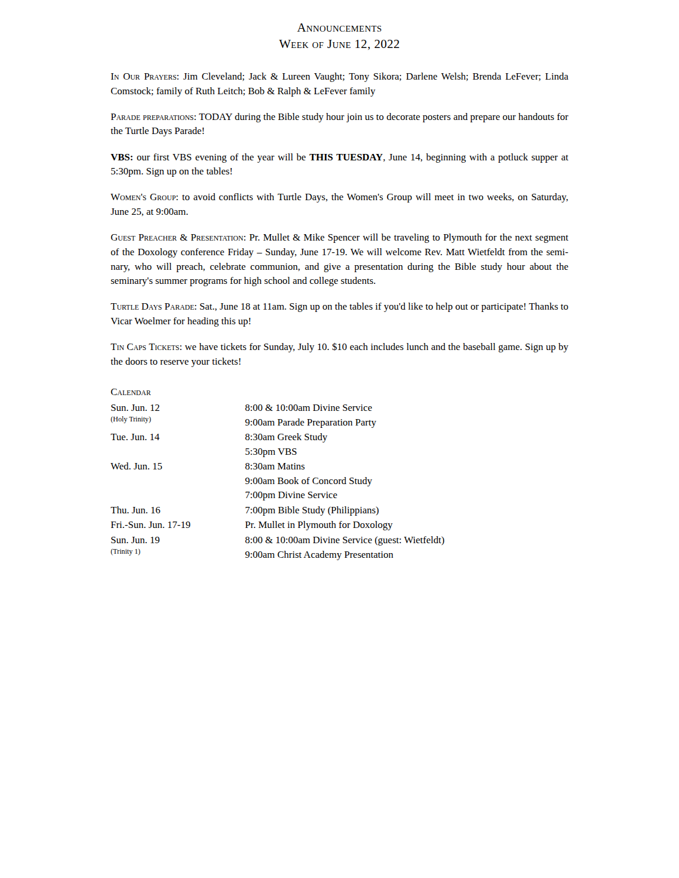Announcements Week of June 12, 2022
In Our Prayers: Jim Cleveland; Jack & Lureen Vaught; Tony Sikora; Darlene Welsh; Brenda LeFever; Linda Comstock; family of Ruth Leitch; Bob & Ralph & LeFever family
Parade preparations: TODAY during the Bible study hour join us to decorate posters and prepare our handouts for the Turtle Days Parade!
VBS: our first VBS evening of the year will be THIS TUESDAY, June 14, beginning with a potluck supper at 5:30pm. Sign up on the tables!
Women's Group: to avoid conflicts with Turtle Days, the Women's Group will meet in two weeks, on Saturday, June 25, at 9:00am.
Guest Preacher & Presentation: Pr. Mullet & Mike Spencer will be traveling to Plymouth for the next segment of the Doxology conference Friday – Sunday, June 17-19. We will welcome Rev. Matt Wietfeldt from the seminary, who will preach, celebrate communion, and give a presentation during the Bible study hour about the seminary's summer programs for high school and college students.
Turtle Days Parade: Sat., June 18 at 11am. Sign up on the tables if you'd like to help out or participate! Thanks to Vicar Woelmer for heading this up!
Tin Caps Tickets: we have tickets for Sunday, July 10. $10 each includes lunch and the baseball game. Sign up by the doors to reserve your tickets!
Calendar
| Sun. Jun. 12 (Holy Trinity) | 8:00 & 10:00am Divine Service 9:00am Parade Preparation Party |
| Tue. Jun. 14 | 8:30am Greek Study 5:30pm VBS |
| Wed. Jun. 15 | 8:30am Matins 9:00am Book of Concord Study 7:00pm Divine Service |
| Thu. Jun. 16 | 7:00pm Bible Study (Philippians) |
| Fri.-Sun. Jun. 17-19 | Pr. Mullet in Plymouth for Doxology |
| Sun. Jun. 19 (Trinity 1) | 8:00 & 10:00am Divine Service (guest: Wietfeldt) 9:00am Christ Academy Presentation |